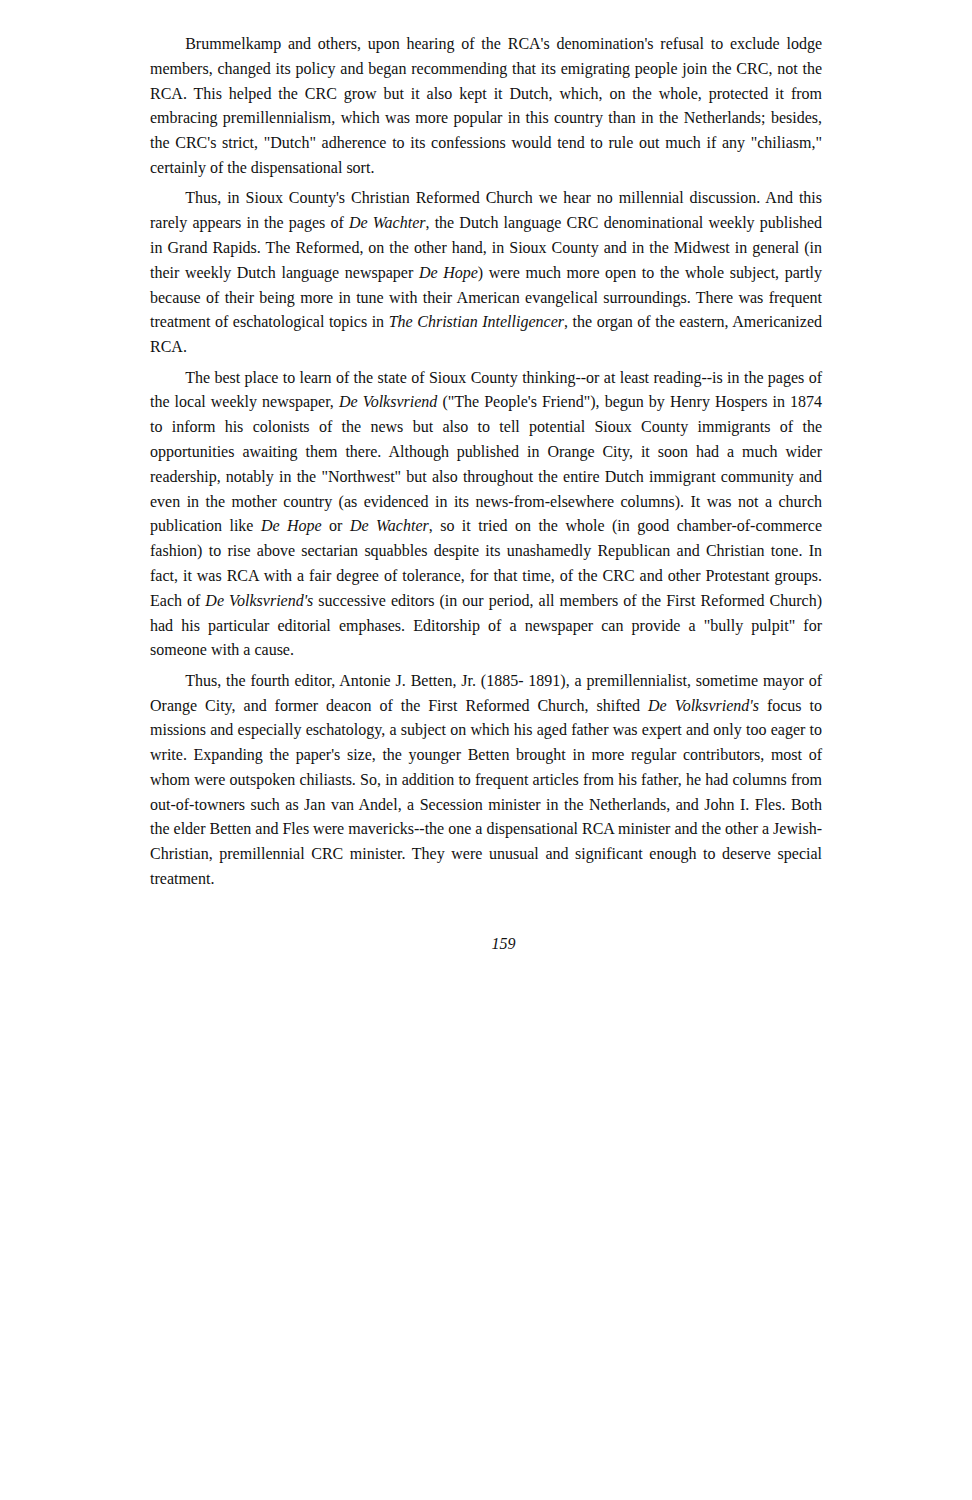Brummelkamp and others, upon hearing of the RCA's denomination's refusal to exclude lodge members, changed its policy and began recommending that its emigrating people join the CRC, not the RCA. This helped the CRC grow but it also kept it Dutch, which, on the whole, protected it from embracing premillennialism, which was more popular in this country than in the Netherlands; besides, the CRC's strict, "Dutch" adherence to its confessions would tend to rule out much if any "chiliasm," certainly of the dispensational sort.
Thus, in Sioux County's Christian Reformed Church we hear no millennial discussion. And this rarely appears in the pages of De Wachter, the Dutch language CRC denominational weekly published in Grand Rapids. The Reformed, on the other hand, in Sioux County and in the Midwest in general (in their weekly Dutch language newspaper De Hope) were much more open to the whole subject, partly because of their being more in tune with their American evangelical surroundings. There was frequent treatment of eschatological topics in The Christian Intelligencer, the organ of the eastern, Americanized RCA.
The best place to learn of the state of Sioux County thinking--or at least reading--is in the pages of the local weekly newspaper, De Volksvriend ("The People's Friend"), begun by Henry Hospers in 1874 to inform his colonists of the news but also to tell potential Sioux County immigrants of the opportunities awaiting them there. Although published in Orange City, it soon had a much wider readership, notably in the "Northwest" but also throughout the entire Dutch immigrant community and even in the mother country (as evidenced in its news-from-elsewhere columns). It was not a church publication like De Hope or De Wachter, so it tried on the whole (in good chamber-of-commerce fashion) to rise above sectarian squabbles despite its unashamedly Republican and Christian tone. In fact, it was RCA with a fair degree of tolerance, for that time, of the CRC and other Protestant groups. Each of De Volksvriend's successive editors (in our period, all members of the First Reformed Church) had his particular editorial emphases. Editorship of a newspaper can provide a "bully pulpit" for someone with a cause.
Thus, the fourth editor, Antonie J. Betten, Jr. (1885- 1891), a premillennialist, sometime mayor of Orange City, and former deacon of the First Reformed Church, shifted De Volksvriend's focus to missions and especially eschatology, a subject on which his aged father was expert and only too eager to write. Expanding the paper's size, the younger Betten brought in more regular contributors, most of whom were outspoken chiliasts. So, in addition to frequent articles from his father, he had columns from out-of-towners such as Jan van Andel, a Secession minister in the Netherlands, and John I. Fles. Both the elder Betten and Fles were mavericks--the one a dispensational RCA minister and the other a Jewish-Christian, premillennial CRC minister. They were unusual and significant enough to deserve special treatment.
159